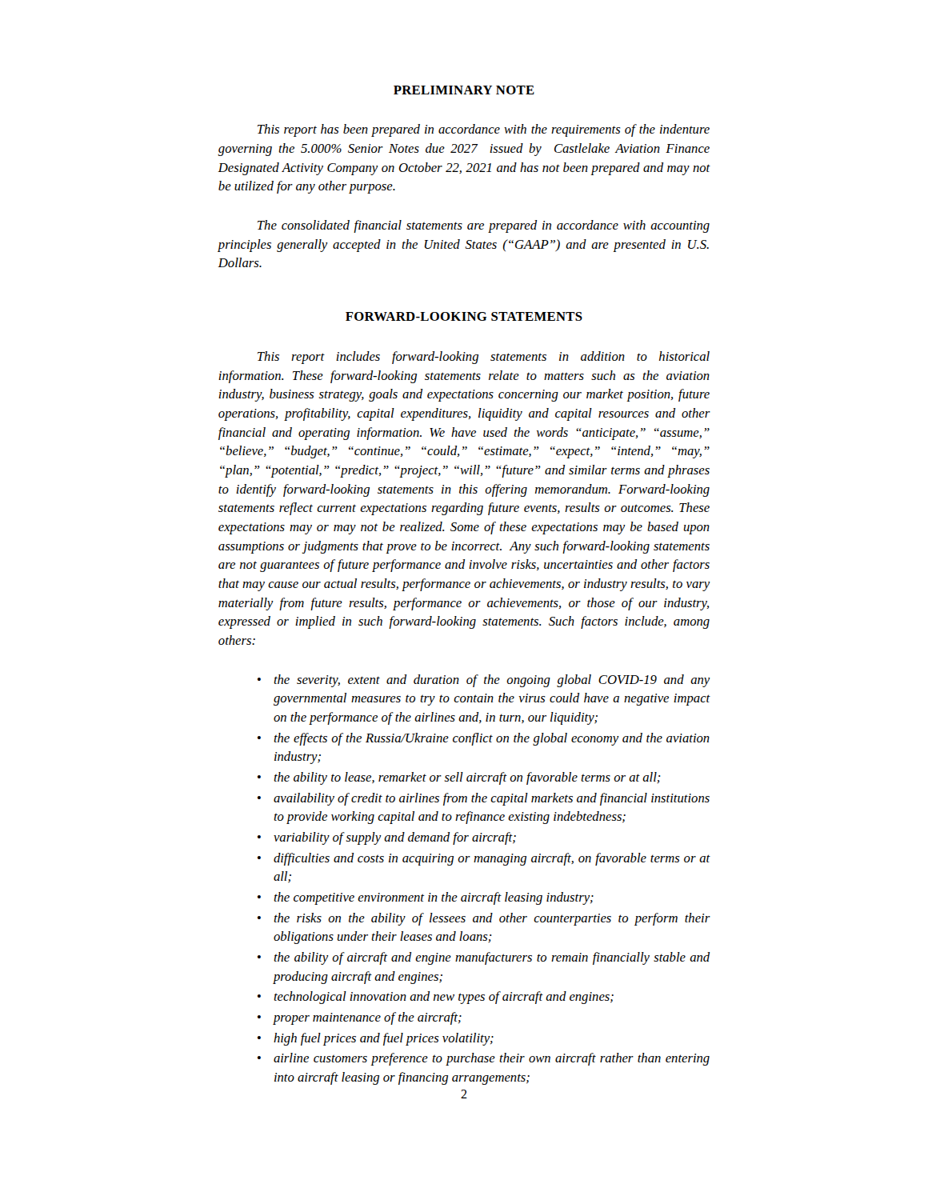PRELIMINARY NOTE
This report has been prepared in accordance with the requirements of the indenture governing the 5.000% Senior Notes due 2027 issued by Castlelake Aviation Finance Designated Activity Company on October 22, 2021 and has not been prepared and may not be utilized for any other purpose.
The consolidated financial statements are prepared in accordance with accounting principles generally accepted in the United States (“GAAP”) and are presented in U.S. Dollars.
FORWARD-LOOKING STATEMENTS
This report includes forward-looking statements in addition to historical information. These forward-looking statements relate to matters such as the aviation industry, business strategy, goals and expectations concerning our market position, future operations, profitability, capital expenditures, liquidity and capital resources and other financial and operating information. We have used the words “anticipate,” “assume,” “believe,” “budget,” “continue,” “could,” “estimate,” “expect,” “intend,” “may,” “plan,” “potential,” “predict,” “project,” “will,” “future” and similar terms and phrases to identify forward-looking statements in this offering memorandum. Forward-looking statements reflect current expectations regarding future events, results or outcomes. These expectations may or may not be realized. Some of these expectations may be based upon assumptions or judgments that prove to be incorrect. Any such forward-looking statements are not guarantees of future performance and involve risks, uncertainties and other factors that may cause our actual results, performance or achievements, or industry results, to vary materially from future results, performance or achievements, or those of our industry, expressed or implied in such forward-looking statements. Such factors include, among others:
the severity, extent and duration of the ongoing global COVID-19 and any governmental measures to try to contain the virus could have a negative impact on the performance of the airlines and, in turn, our liquidity;
the effects of the Russia/Ukraine conflict on the global economy and the aviation industry;
the ability to lease, remarket or sell aircraft on favorable terms or at all;
availability of credit to airlines from the capital markets and financial institutions to provide working capital and to refinance existing indebtedness;
variability of supply and demand for aircraft;
difficulties and costs in acquiring or managing aircraft, on favorable terms or at all;
the competitive environment in the aircraft leasing industry;
the risks on the ability of lessees and other counterparties to perform their obligations under their leases and loans;
the ability of aircraft and engine manufacturers to remain financially stable and producing aircraft and engines;
technological innovation and new types of aircraft and engines;
proper maintenance of the aircraft;
high fuel prices and fuel prices volatility;
airline customers preference to purchase their own aircraft rather than entering into aircraft leasing or financing arrangements;
2